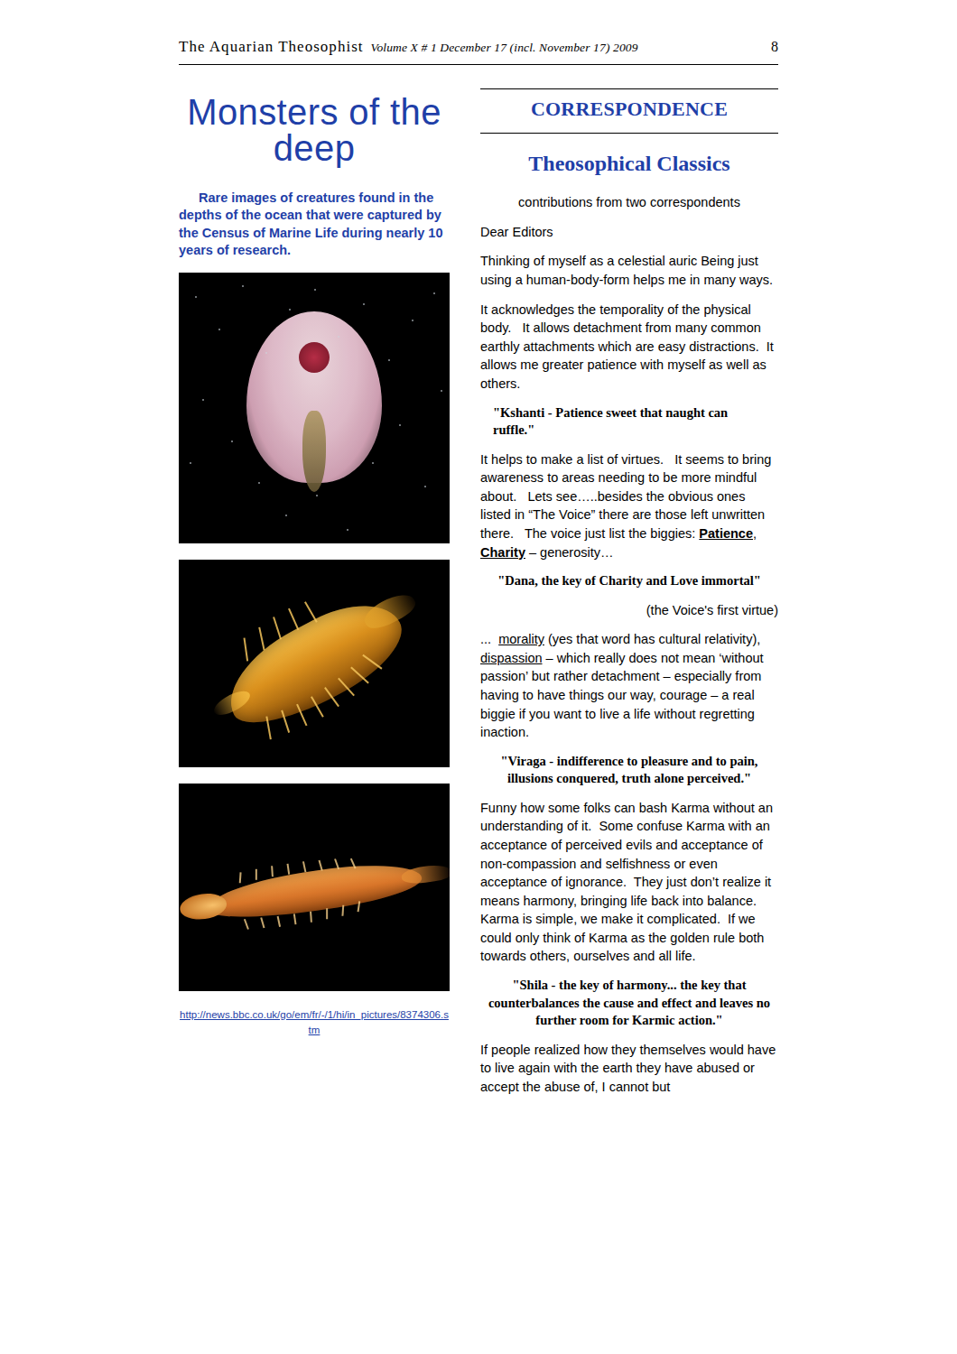The Aquarian Theosophist Volume X # 1 December 17 (incl. November 17) 2009
8
Monsters of the deep
Rare images of creatures found in the depths of the ocean that were captured by the Census of Marine Life during nearly 10 years of research.
http://news.bbc.co.uk/go/em/fr/-/1/hi/in_pictures/8374306.stm
CORRESPONDENCE
Theosophical Classics
contributions from two correspondents
Dear Editors
Thinking of myself as a celestial auric Being just using a human-body-form helps me in many ways.
It acknowledges the temporality of the physical body. It allows detachment from many common earthly attachments which are easy distractions. It allows me greater patience with myself as well as others.
"Kshanti - Patience sweet that naught can ruffle."
It helps to make a list of virtues. It seems to bring awareness to areas needing to be more mindful about. Lets see…..besides the obvious ones listed in “The Voice” there are those left unwritten there. The voice just list the biggies: Patience, Charity – generosity…
"Dana, the key of Charity and Love immortal"
(the Voice's first virtue)
... morality (yes that word has cultural relativity), dispassion – which really does not mean ‘without passion’ but rather detachment – especially from having to have things our way, courage – a real biggie if you want to live a life without regretting inaction.
"Viraga - indifference to pleasure and to pain, illusions conquered, truth alone perceived."
Funny how some folks can bash Karma without an understanding of it. Some confuse Karma with an acceptance of perceived evils and acceptance of non-compassion and selfishness or even acceptance of ignorance. They just don’t realize it means harmony, bringing life back into balance. Karma is simple, we make it complicated. If we could only think of Karma as the golden rule both towards others, ourselves and all life.
"Shila - the key of harmony... the key that counterbalances the cause and effect and leaves no further room for Karmic action."
If people realized how they themselves would have to live again with the earth they have abused or accept the abuse of, I cannot but